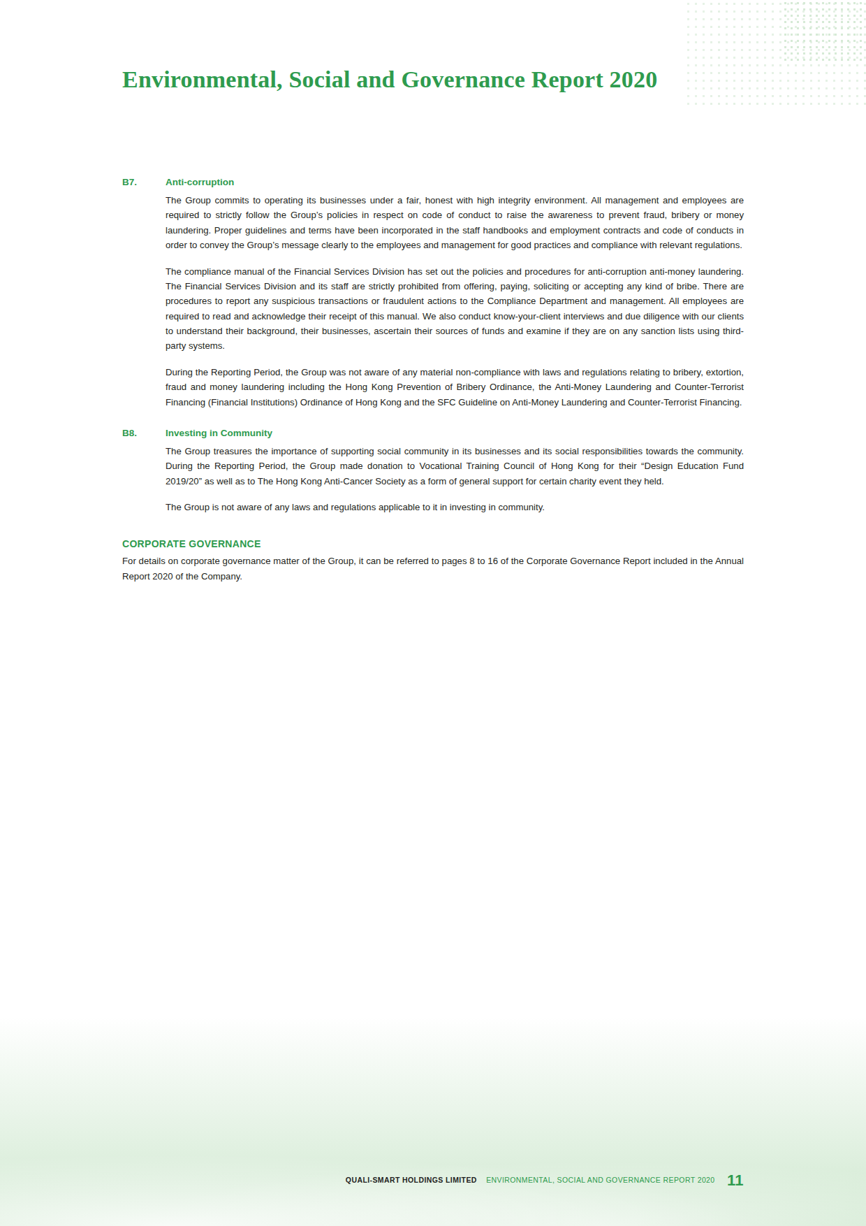Environmental, Social and Governance Report 2020
B7.
Anti-corruption
The Group commits to operating its businesses under a fair, honest with high integrity environment. All management and employees are required to strictly follow the Group’s policies in respect on code of conduct to raise the awareness to prevent fraud, bribery or money laundering. Proper guidelines and terms have been incorporated in the staff handbooks and employment contracts and code of conducts in order to convey the Group’s message clearly to the employees and management for good practices and compliance with relevant regulations.
The compliance manual of the Financial Services Division has set out the policies and procedures for anti-corruption anti-money laundering. The Financial Services Division and its staff are strictly prohibited from offering, paying, soliciting or accepting any kind of bribe. There are procedures to report any suspicious transactions or fraudulent actions to the Compliance Department and management. All employees are required to read and acknowledge their receipt of this manual. We also conduct know-your-client interviews and due diligence with our clients to understand their background, their businesses, ascertain their sources of funds and examine if they are on any sanction lists using third-party systems.
During the Reporting Period, the Group was not aware of any material non-compliance with laws and regulations relating to bribery, extortion, fraud and money laundering including the Hong Kong Prevention of Bribery Ordinance, the Anti-Money Laundering and Counter-Terrorist Financing (Financial Institutions) Ordinance of Hong Kong and the SFC Guideline on Anti-Money Laundering and Counter-Terrorist Financing.
B8.
Investing in Community
The Group treasures the importance of supporting social community in its businesses and its social responsibilities towards the community. During the Reporting Period, the Group made donation to Vocational Training Council of Hong Kong for their “Design Education Fund 2019/20” as well as to The Hong Kong Anti-Cancer Society as a form of general support for certain charity event they held.
The Group is not aware of any laws and regulations applicable to it in investing in community.
CORPORATE GOVERNANCE
For details on corporate governance matter of the Group, it can be referred to pages 8 to 16 of the Corporate Governance Report included in the Annual Report 2020 of the Company.
QUALI-SMART HOLDINGS LIMITED ENVIRONMENTAL, SOCIAL AND GOVERNANCE REPORT 2020 11